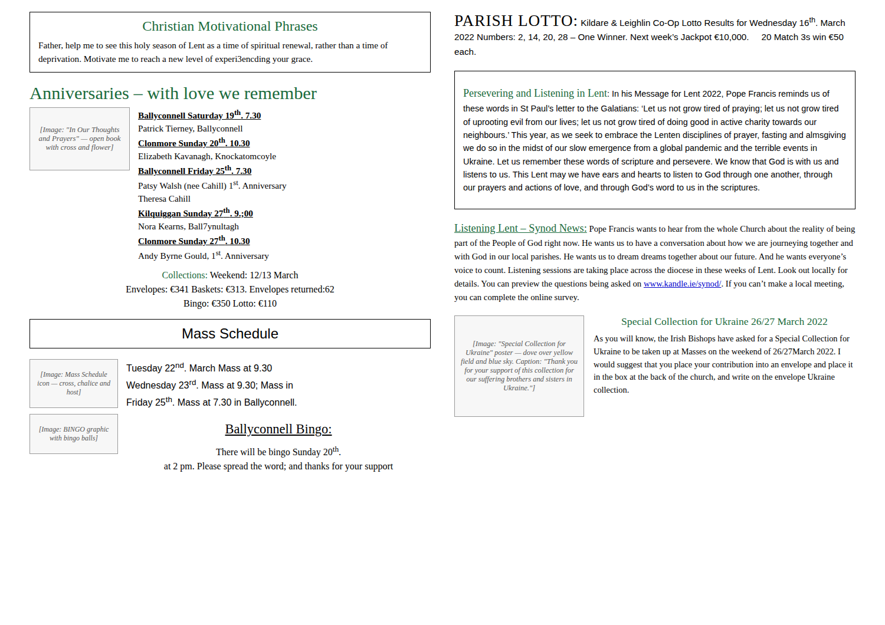Christian Motivational Phrases
Father, help me to see this holy season of Lent as a time of spiritual renewal, rather than a time of deprivation. Motivate me to reach a new level of experi3encding your grace.
Anniversaries – with love we remember
[Image: "In Our Thoughts and Prayers" — open book with cross and flower]
Ballyconnell Saturday 19th. 7.30
Patrick Tierney, Ballyconnell
Clonmore Sunday 20th. 10.30
Elizabeth Kavanagh, Knockatomcoyle
Ballyconnell Friday 25th. 7.30
Patsy Walsh (nee Cahill) 1st. Anniversary
Theresa Cahill
Kilquiggan Sunday 27th. 9.;00
Nora Kearns, Ball7ynultagh
Clonmore Sunday 27th. 10.30
Andy Byrne Gould, 1st. Anniversary
Collections: Weekend: 12/13 March
Envelopes: €341 Baskets: €313. Envelopes returned:62
Bingo: €350 Lotto: €110
Mass Schedule
[Image: Mass Schedule icon — cross, chalice and host]
[Image: BINGO graphic with bingo balls]
Tuesday 22nd. March Mass at 9.30
Wednesday 23rd. Mass at 9.30; Mass in
Friday 25th. Mass at 7.30 in Ballyconnell.
Ballyconnell Bingo:
There will be bingo Sunday 20th.
at 2 pm. Please spread the word; and thanks for your support
PARISH LOTTO: Kildare & Leighlin Co-Op Lotto Results for Wednesday 16th. March 2022 Numbers: 2, 14, 20, 28 – One Winner. Next week’s Jackpot €10,000. 20 Match 3s win €50 each.
Persevering and Listening in Lent: In his Message for Lent 2022, Pope Francis reminds us of these words in St Paul’s letter to the Galatians: ‘Let us not grow tired of praying; let us not grow tired of uprooting evil from our lives; let us not grow tired of doing good in active charity towards our neighbours.’ This year, as we seek to embrace the Lenten disciplines of prayer, fasting and almsgiving we do so in the midst of our slow emergence from a global pandemic and the terrible events in Ukraine. Let us remember these words of scripture and persevere. We know that God is with us and listens to us. This Lent may we have ears and hearts to listen to God through one another, through our prayers and actions of love, and through God’s word to us in the scriptures.
Listening Lent – Synod News: Pope Francis wants to hear from the whole Church about the reality of being part of the People of God right now. He wants us to have a conversation about how we are journeying together and with God in our local parishes. He wants us to dream dreams together about our future. And he wants everyone’s voice to count. Listening sessions are taking place across the diocese in these weeks of Lent. Look out locally for details. You can preview the questions being asked on www.kandle.ie/synod/. If you can’t make a local meeting, you can complete the online survey.
[Image: "Special Collection for Ukraine" poster — dove over yellow field and blue sky. Caption: "Thank you for your support of this collection for our suffering brothers and sisters in Ukraine."]
Special Collection for Ukraine 26/27 March 2022
As you will know, the Irish Bishops have asked for a Special Collection for Ukraine to be taken up at Masses on the weekend of 26/27March 2022. I would suggest that you place your contribution into an envelope and place it in the box at the back of the church, and write on the envelope Ukraine collection.